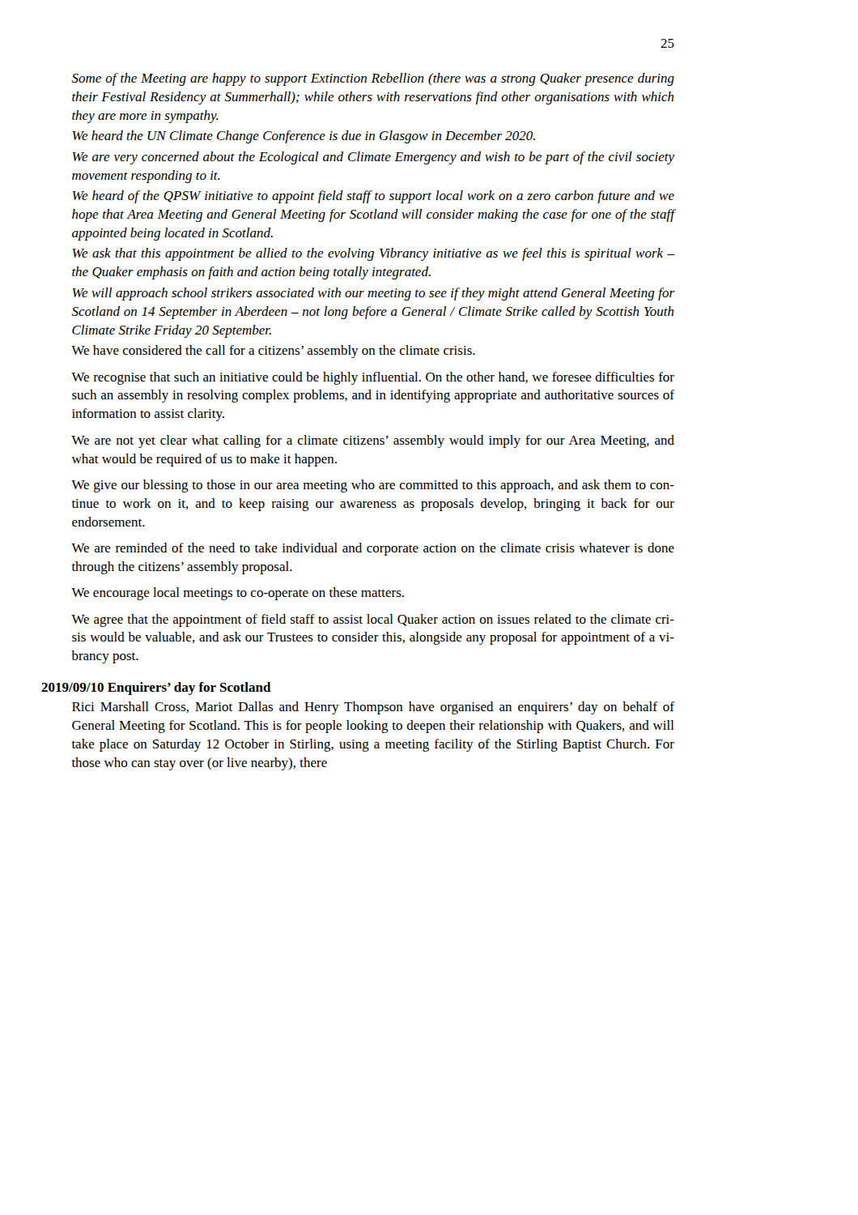25
Some of the Meeting are happy to support Extinction Rebellion (there was a strong Quaker presence during their Festival Residency at Summerhall); while others with reservations find other organisations with which they are more in sympathy.
We heard the UN Climate Change Conference is due in Glasgow in December 2020.
We are very concerned about the Ecological and Climate Emergency and wish to be part of the civil society movement responding to it.
We heard of the QPSW initiative to appoint field staff to support local work on a zero carbon future and we hope that Area Meeting and General Meeting for Scotland will consider making the case for one of the staff appointed being located in Scotland.
We ask that this appointment be allied to the evolving Vibrancy initiative as we feel this is spiritual work – the Quaker emphasis on faith and action being totally integrated.
We will approach school strikers associated with our meeting to see if they might attend General Meeting for Scotland on 14 September in Aberdeen – not long before a General / Climate Strike called by Scottish Youth Climate Strike Friday 20 September.
We have considered the call for a citizens’ assembly on the climate crisis.
We recognise that such an initiative could be highly influential. On the other hand, we foresee difficulties for such an assembly in resolving complex problems, and in identifying appropriate and authoritative sources of information to assist clarity.
We are not yet clear what calling for a climate citizens’ assembly would imply for our Area Meeting, and what would be required of us to make it happen.
We give our blessing to those in our area meeting who are committed to this approach, and ask them to continue to work on it, and to keep raising our awareness as proposals develop, bringing it back for our endorsement.
We are reminded of the need to take individual and corporate action on the climate crisis whatever is done through the citizens’ assembly proposal.
We encourage local meetings to co-operate on these matters.
We agree that the appointment of field staff to assist local Quaker action on issues related to the climate crisis would be valuable, and ask our Trustees to consider this, alongside any proposal for appointment of a vibrancy post.
2019/09/10 Enquirers’ day for Scotland
Rici Marshall Cross, Mariot Dallas and Henry Thompson have organised an enquirers’ day on behalf of General Meeting for Scotland. This is for people looking to deepen their relationship with Quakers, and will take place on Saturday 12 October in Stirling, using a meeting facility of the Stirling Baptist Church. For those who can stay over (or live nearby), there